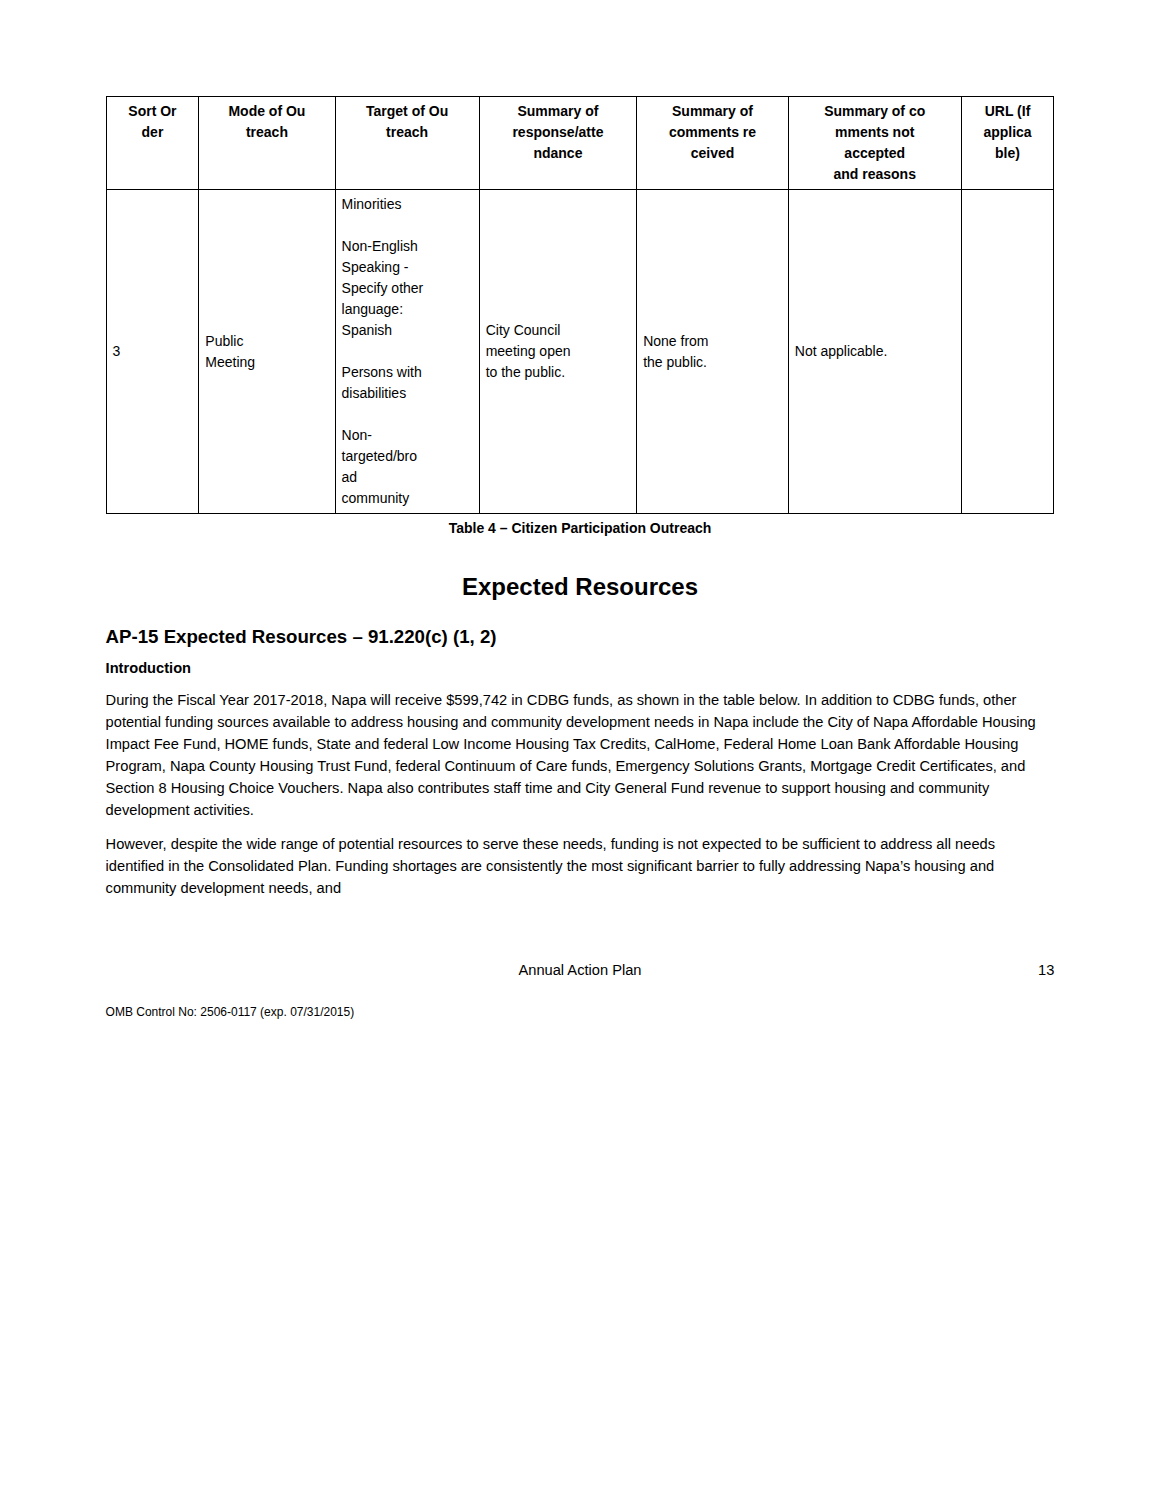| Sort Or der | Mode of Ou treach | Target of Ou treach | Summary of response/atte ndance | Summary of comments re ceived | Summary of co mments not accepted and reasons | URL (If applica ble) |
| --- | --- | --- | --- | --- | --- | --- |
| 3 | Public Meeting | Minorities Non-English Speaking - Specify other language: Spanish Persons with disabilities Non- targeted/bro ad community | City Council meeting open to the public. | None from the public. | Not applicable. | |
Table 4 – Citizen Participation Outreach
Expected Resources
AP-15 Expected Resources – 91.220(c) (1, 2)
Introduction
During the Fiscal Year 2017-2018, Napa will receive $599,742 in CDBG funds, as shown in the table below. In addition to CDBG funds, other potential funding sources available to address housing and community development needs in Napa include the City of Napa Affordable Housing Impact Fee Fund, HOME funds, State and federal Low Income Housing Tax Credits, CalHome, Federal Home Loan Bank Affordable Housing Program, Napa County Housing Trust Fund, federal Continuum of Care funds, Emergency Solutions Grants, Mortgage Credit Certificates, and Section 8 Housing Choice Vouchers. Napa also contributes staff time and City General Fund revenue to support housing and community development activities.
However, despite the wide range of potential resources to serve these needs, funding is not expected to be sufficient to address all needs identified in the Consolidated Plan. Funding shortages are consistently the most significant barrier to fully addressing Napa’s housing and community development needs, and
Annual Action Plan 13
OMB Control No: 2506-0117 (exp. 07/31/2015)